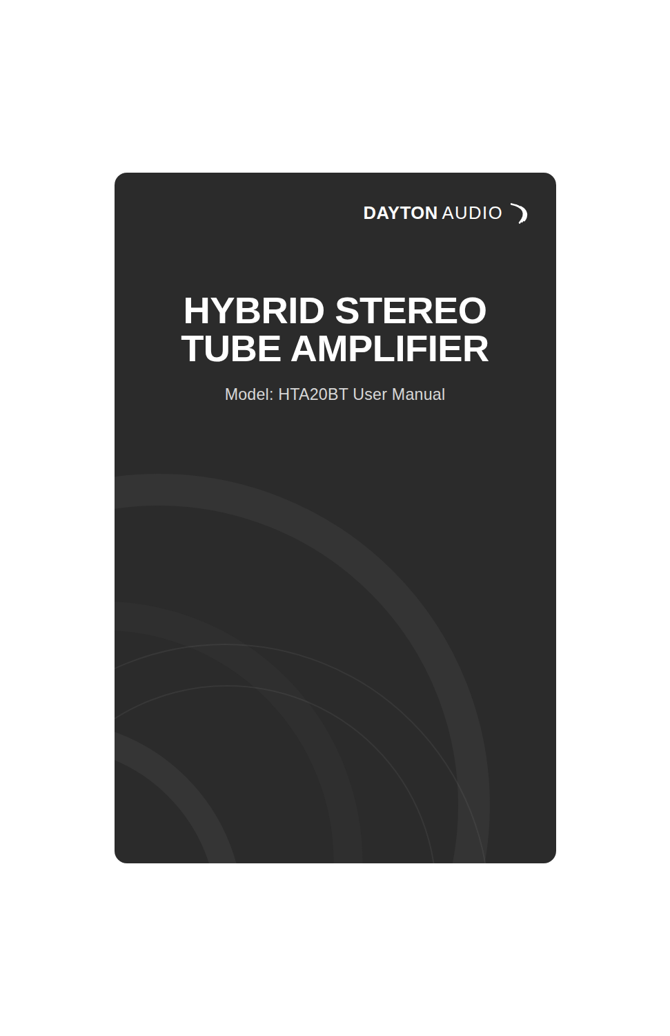DAYTON AUDIO
Hybrid Stereo Tube Amplifier
Model: HTA20BT User Manual
Dayton Audio Hybrid Stereo Tube Amplifier, Model HTA20BT, User Manual cover page.